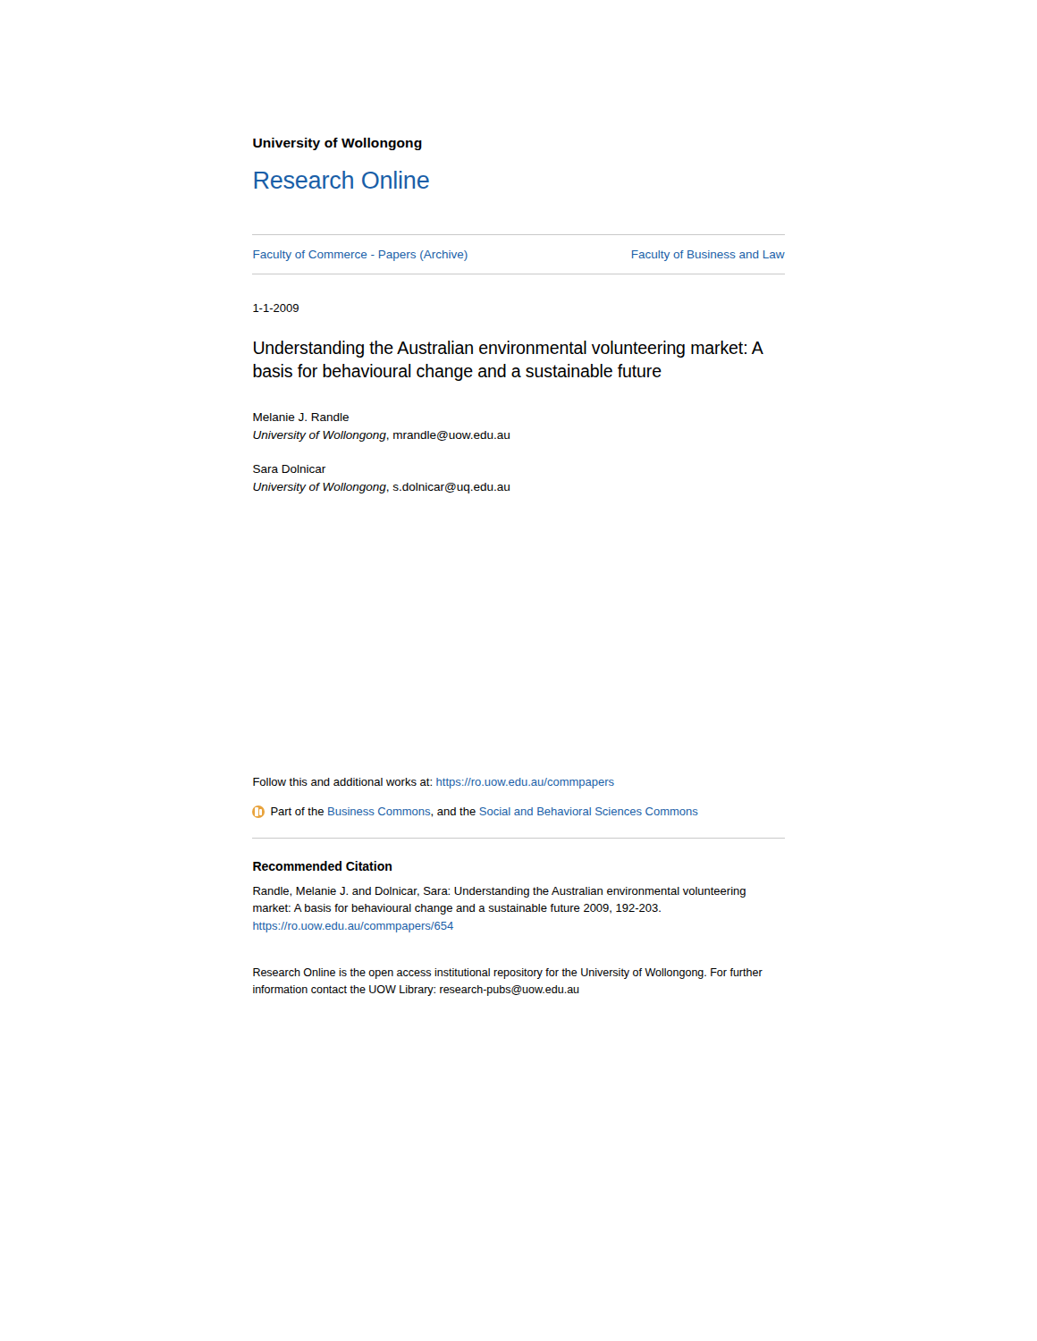University of Wollongong
Research Online
Faculty of Commerce - Papers (Archive)
Faculty of Business and Law
1-1-2009
Understanding the Australian environmental volunteering market: A basis for behavioural change and a sustainable future
Melanie J. Randle
University of Wollongong, mrandle@uow.edu.au
Sara Dolnicar
University of Wollongong, s.dolnicar@uq.edu.au
Follow this and additional works at: https://ro.uow.edu.au/commpapers
Part of the Business Commons, and the Social and Behavioral Sciences Commons
Recommended Citation
Randle, Melanie J. and Dolnicar, Sara: Understanding the Australian environmental volunteering market: A basis for behavioural change and a sustainable future 2009, 192-203.
https://ro.uow.edu.au/commpapers/654
Research Online is the open access institutional repository for the University of Wollongong. For further information contact the UOW Library: research-pubs@uow.edu.au